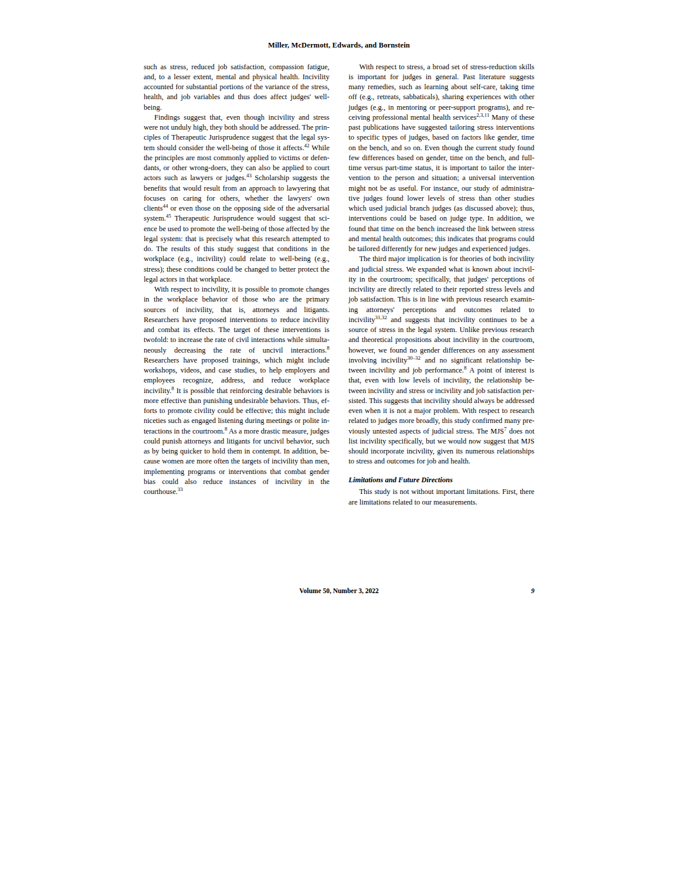Miller, McDermott, Edwards, and Bornstein
such as stress, reduced job satisfaction, compassion fatigue, and, to a lesser extent, mental and physical health. Incivility accounted for substantial portions of the variance of the stress, health, and job variables and thus does affect judges' well-being.
Findings suggest that, even though incivility and stress were not unduly high, they both should be addressed. The principles of Therapeutic Jurisprudence suggest that the legal system should consider the well-being of those it affects.42 While the principles are most commonly applied to victims or defendants, or other wrong-doers, they can also be applied to court actors such as lawyers or judges.43 Scholarship suggests the benefits that would result from an approach to lawyering that focuses on caring for others, whether the lawyers' own clients44 or even those on the opposing side of the adversarial system.45 Therapeutic Jurisprudence would suggest that science be used to promote the well-being of those affected by the legal system: that is precisely what this research attempted to do. The results of this study suggest that conditions in the workplace (e.g., incivility) could relate to well-being (e.g., stress); these conditions could be changed to better protect the legal actors in that workplace.
With respect to incivility, it is possible to promote changes in the workplace behavior of those who are the primary sources of incivility, that is, attorneys and litigants. Researchers have proposed interventions to reduce incivility and combat its effects. The target of these interventions is twofold: to increase the rate of civil interactions while simultaneously decreasing the rate of uncivil interactions.8 Researchers have proposed trainings, which might include workshops, videos, and case studies, to help employers and employees recognize, address, and reduce workplace incivility.8 It is possible that reinforcing desirable behaviors is more effective than punishing undesirable behaviors. Thus, efforts to promote civility could be effective; this might include niceties such as engaged listening during meetings or polite interactions in the courtroom.8 As a more drastic measure, judges could punish attorneys and litigants for uncivil behavior, such as by being quicker to hold them in contempt. In addition, because women are more often the targets of incivility than men, implementing programs or interventions that combat gender bias could also reduce instances of incivility in the courthouse.33
With respect to stress, a broad set of stress-reduction skills is important for judges in general. Past literature suggests many remedies, such as learning about self-care, taking time off (e.g., retreats, sabbaticals), sharing experiences with other judges (e.g., in mentoring or peer-support programs), and receiving professional mental health services2,3,11 Many of these past publications have suggested tailoring stress interventions to specific types of judges, based on factors like gender, time on the bench, and so on. Even though the current study found few differences based on gender, time on the bench, and full-time versus part-time status, it is important to tailor the intervention to the person and situation; a universal intervention might not be as useful. For instance, our study of administrative judges found lower levels of stress than other studies which used judicial branch judges (as discussed above); thus, interventions could be based on judge type. In addition, we found that time on the bench increased the link between stress and mental health outcomes; this indicates that programs could be tailored differently for new judges and experienced judges.
The third major implication is for theories of both incivility and judicial stress. We expanded what is known about incivility in the courtroom; specifically, that judges' perceptions of incivility are directly related to their reported stress levels and job satisfaction. This is in line with previous research examining attorneys' perceptions and outcomes related to incivility31,32 and suggests that incivility continues to be a source of stress in the legal system. Unlike previous research and theoretical propositions about incivility in the courtroom, however, we found no gender differences on any assessment involving incivility30–32 and no significant relationship between incivility and job performance.8 A point of interest is that, even with low levels of incivility, the relationship between incivility and stress or incivility and job satisfaction persisted. This suggests that incivility should always be addressed even when it is not a major problem. With respect to research related to judges more broadly, this study confirmed many previously untested aspects of judicial stress. The MJS7 does not list incivility specifically, but we would now suggest that MJS should incorporate incivility, given its numerous relationships to stress and outcomes for job and health.
Limitations and Future Directions
This study is not without important limitations. First, there are limitations related to our measurements.
Volume 50, Number 3, 2022
9